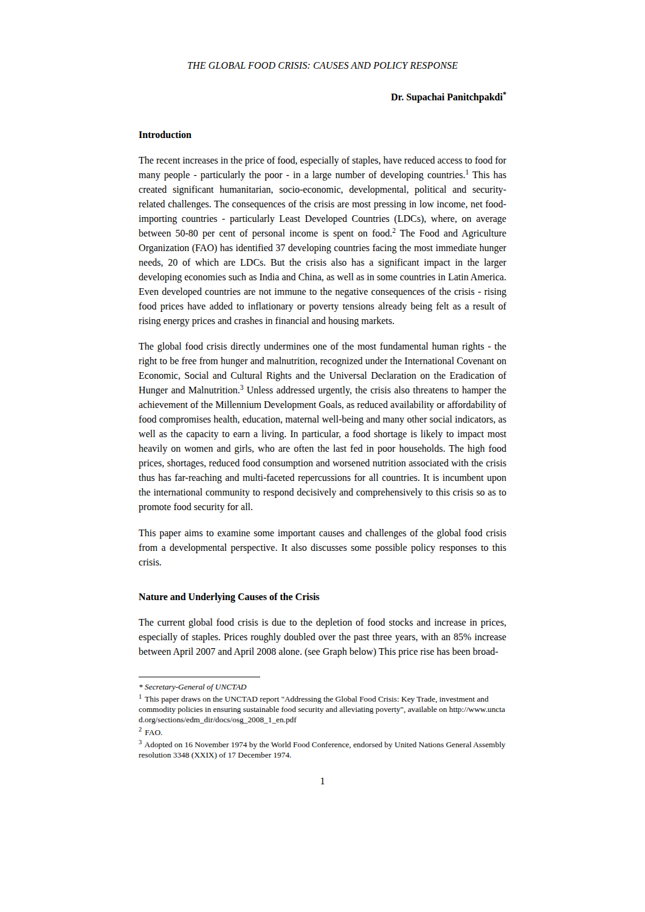THE GLOBAL FOOD CRISIS: CAUSES AND POLICY RESPONSE
Dr. Supachai Panitchpakdi*
Introduction
The recent increases in the price of food, especially of staples, have reduced access to food for many people - particularly the poor - in a large number of developing countries.1 This has created significant humanitarian, socio-economic, developmental, political and security-related challenges. The consequences of the crisis are most pressing in low income, net food-importing countries - particularly Least Developed Countries (LDCs), where, on average between 50-80 per cent of personal income is spent on food.2 The Food and Agriculture Organization (FAO) has identified 37 developing countries facing the most immediate hunger needs, 20 of which are LDCs. But the crisis also has a significant impact in the larger developing economies such as India and China, as well as in some countries in Latin America. Even developed countries are not immune to the negative consequences of the crisis - rising food prices have added to inflationary or poverty tensions already being felt as a result of rising energy prices and crashes in financial and housing markets.
The global food crisis directly undermines one of the most fundamental human rights - the right to be free from hunger and malnutrition, recognized under the International Covenant on Economic, Social and Cultural Rights and the Universal Declaration on the Eradication of Hunger and Malnutrition.3 Unless addressed urgently, the crisis also threatens to hamper the achievement of the Millennium Development Goals, as reduced availability or affordability of food compromises health, education, maternal well-being and many other social indicators, as well as the capacity to earn a living. In particular, a food shortage is likely to impact most heavily on women and girls, who are often the last fed in poor households. The high food prices, shortages, reduced food consumption and worsened nutrition associated with the crisis thus has far-reaching and multi-faceted repercussions for all countries. It is incumbent upon the international community to respond decisively and comprehensively to this crisis so as to promote food security for all.
This paper aims to examine some important causes and challenges of the global food crisis from a developmental perspective. It also discusses some possible policy responses to this crisis.
Nature and Underlying Causes of the Crisis
The current global food crisis is due to the depletion of food stocks and increase in prices, especially of staples. Prices roughly doubled over the past three years, with an 85% increase between April 2007 and April 2008 alone. (see Graph below) This price rise has been broad-
* Secretary-General of UNCTAD
1 This paper draws on the UNCTAD report "Addressing the Global Food Crisis: Key Trade, investment and commodity policies in ensuring sustainable food security and alleviating poverty", available on http://www.unctad.org/sections/edm_dir/docs/osg_2008_1_en.pdf
2 FAO.
3 Adopted on 16 November 1974 by the World Food Conference, endorsed by United Nations General Assembly resolution 3348 (XXIX) of 17 December 1974.
1